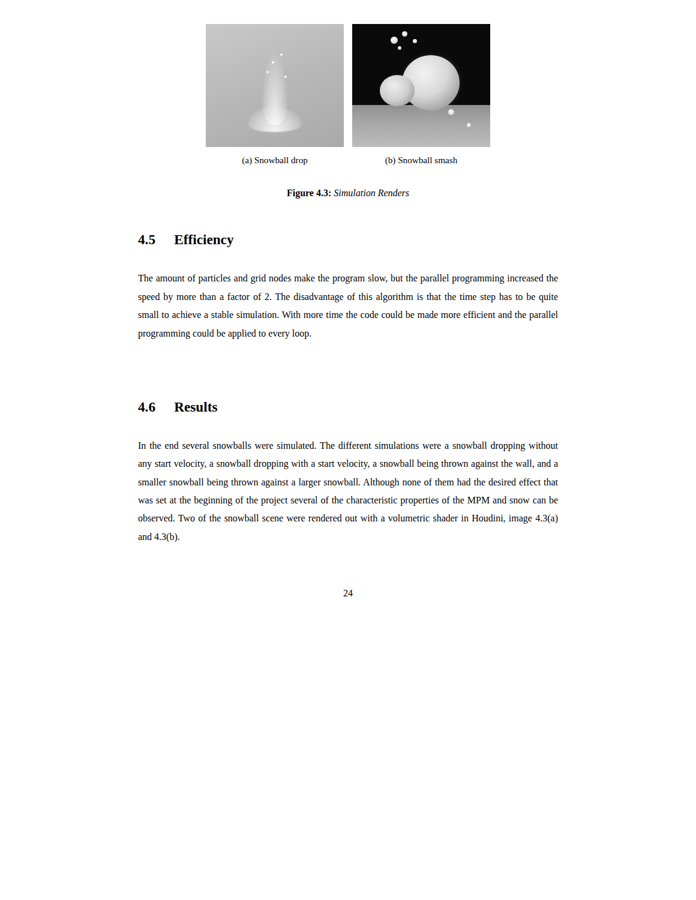(a) Snowball drop
(b) Snowball smash
Figure 4.3: Simulation Renders
4.5 Efficiency
The amount of particles and grid nodes make the program slow, but the parallel programming increased the speed by more than a factor of 2. The disadvantage of this algorithm is that the time step has to be quite small to achieve a stable simulation. With more time the code could be made more efficient and the parallel programming could be applied to every loop.
4.6 Results
In the end several snowballs were simulated. The different simulations were a snowball dropping without any start velocity, a snowball dropping with a start velocity, a snowball being thrown against the wall, and a smaller snowball being thrown against a larger snowball. Although none of them had the desired effect that was set at the beginning of the project several of the characteristic properties of the MPM and snow can be observed. Two of the snowball scene were rendered out with a volumetric shader in Houdini, image 4.3(a) and 4.3(b).
24